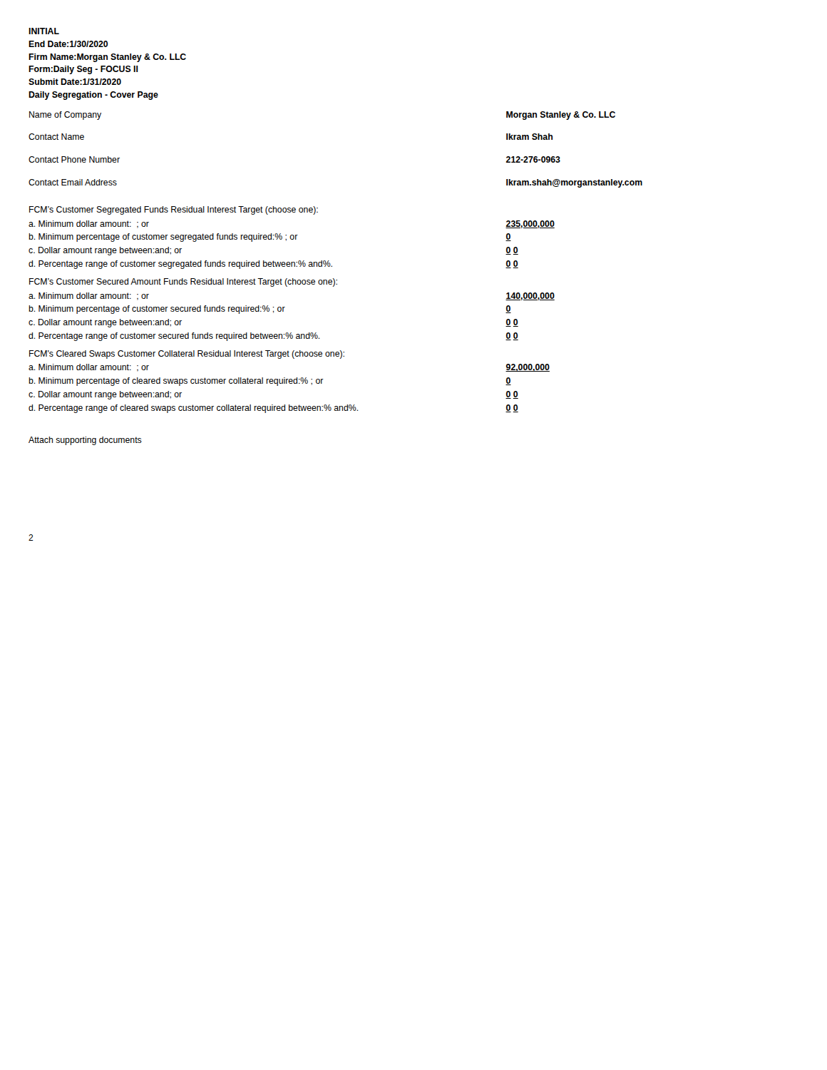INITIAL
End Date:1/30/2020
Firm Name:Morgan Stanley & Co. LLC
Form:Daily Seg - FOCUS II
Submit Date:1/31/2020
Daily Segregation - Cover Page
| Name of Company | Morgan Stanley & Co. LLC |
| Contact Name | Ikram Shah |
| Contact Phone Number | 212-276-0963 |
| Contact Email Address | Ikram.shah@morganstanley.com |
FCM’s Customer Segregated Funds Residual Interest Target (choose one):
| a. Minimum dollar amount: ; or | 235,000,000 |
| b. Minimum percentage of customer segregated funds required:% ; or | 0 |
| c. Dollar amount range between:and; or | 0 0 |
| d. Percentage range of customer segregated funds required between:% and%. | 0 0 |
FCM’s Customer Secured Amount Funds Residual Interest Target (choose one):
| a. Minimum dollar amount: ; or | 140,000,000 |
| b. Minimum percentage of customer secured funds required:% ; or | 0 |
| c. Dollar amount range between:and; or | 0 0 |
| d. Percentage range of customer secured funds required between:% and%. | 0 0 |
FCM's Cleared Swaps Customer Collateral Residual Interest Target (choose one):
| a. Minimum dollar amount: ; or | 92,000,000 |
| b. Minimum percentage of cleared swaps customer collateral required:% ; or | 0 |
| c. Dollar amount range between:and; or | 0 0 |
| d. Percentage range of cleared swaps customer collateral required between:% and%. | 0 0 |
Attach supporting documents
2